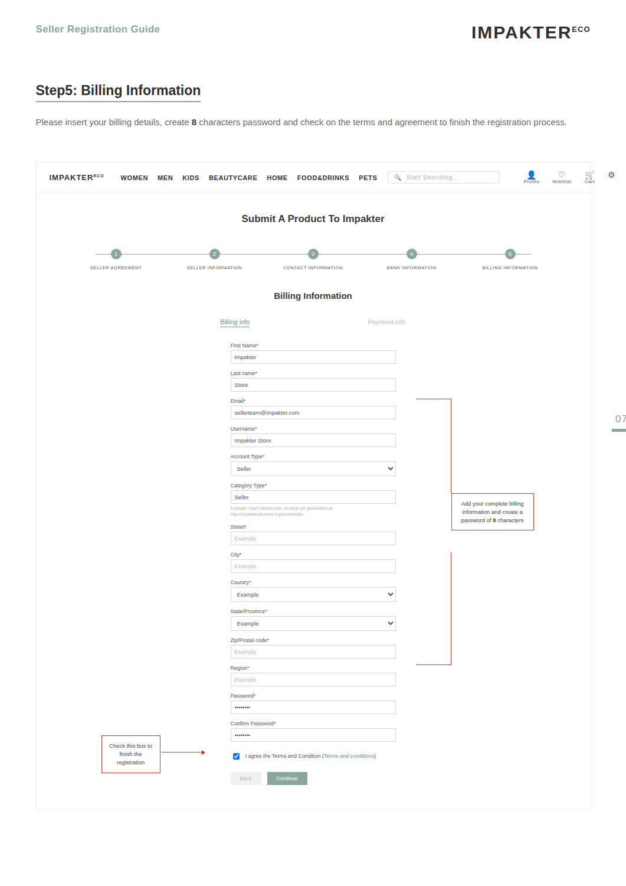Seller Registration Guide
IMPAKTERECO
Step5: Billing Information
Please insert your billing details, create 8 characters password and check on the terms and agreement to finish the registration process.
IMPAKTERECO
WOMEN MEN KIDS BEAUTYCARE HOME FOOD&DRINKS PETS
🔍 Start Searching...
👤Profile
♡Wishlist
🛒Cart
⚙
Submit A Product To Impakter
1
Seller Agreement
2
Seller Information
3
Contact Information
4
Bank Information
5
Billing Information
Billing Information
Billing info Payment info
First Name*
Last name*
Email*
Username*
Account Type* Seller
Category Type*
Example: insert landofcoder, url shop will genereated as
http://impakteruat.kitree.org/landofcoder
Street*
City*
Country* Example
State/Province* Example
Zip/Postal code*
Region*
Password*
Confirm Password*
I agree the Terms and Condition (Terms and conditions)
Back Continue
Add your complete billing information and create a password of 8 characters
Check this box to finish the registration
07